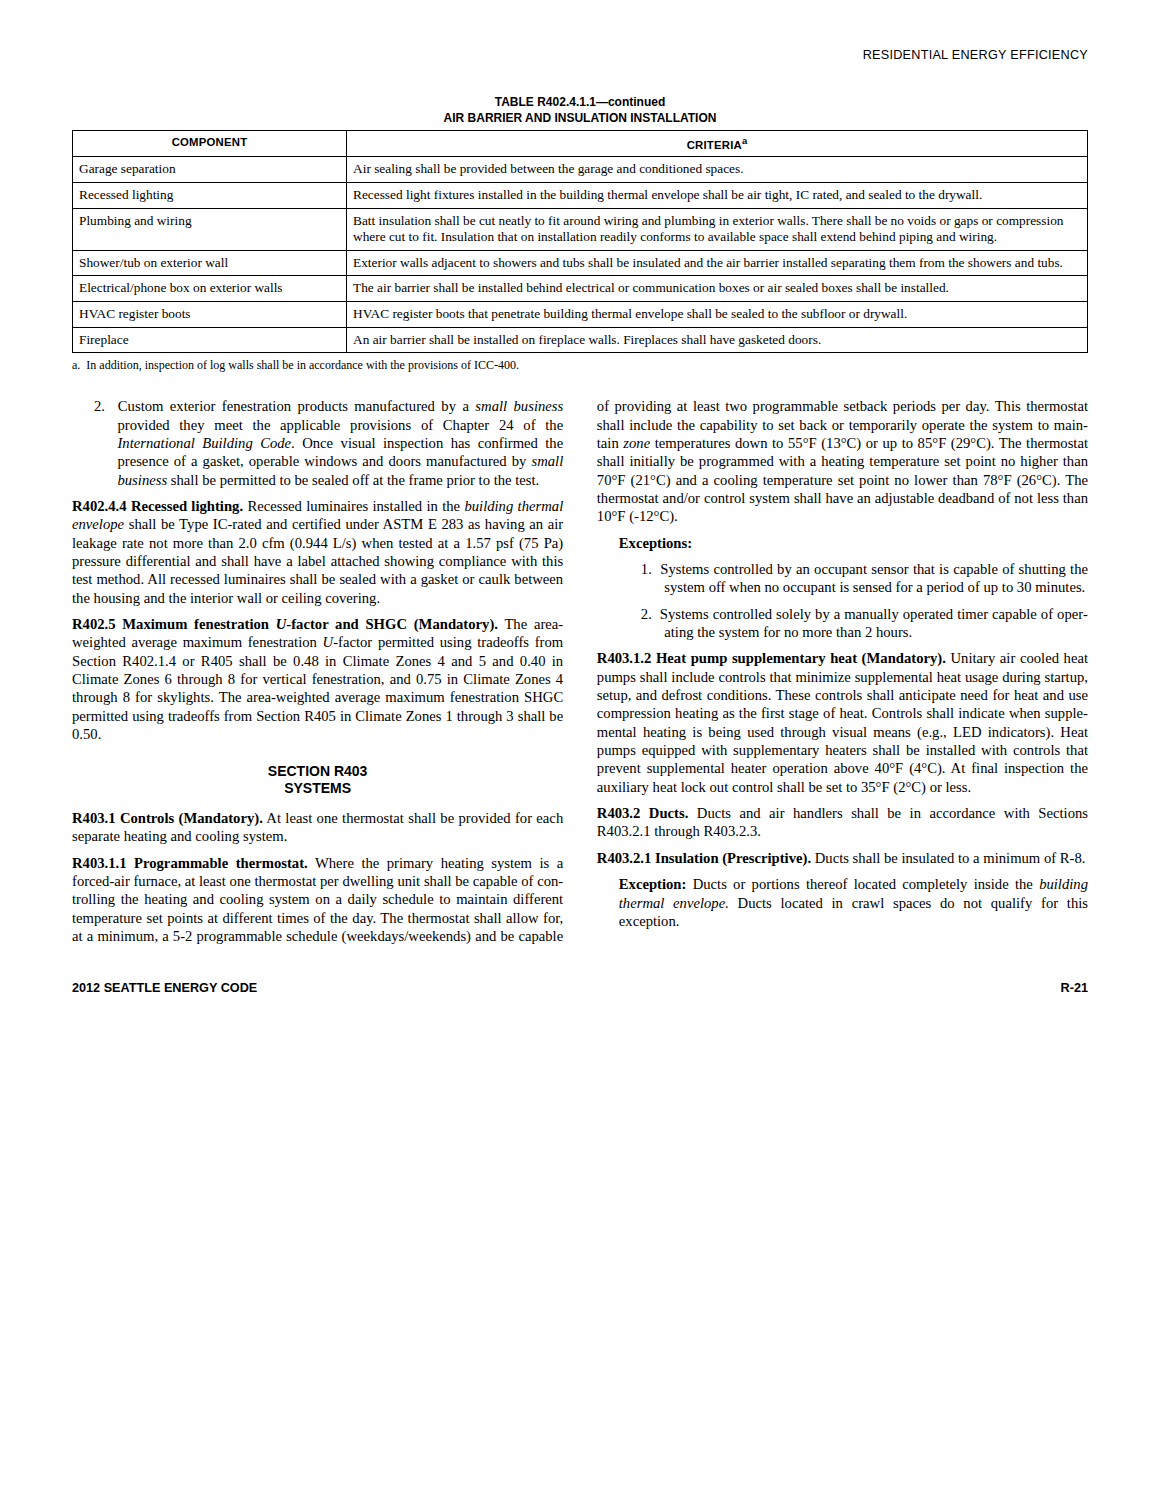RESIDENTIAL ENERGY EFFICIENCY
TABLE R402.4.1.1—continued
AIR BARRIER AND INSULATION INSTALLATION
| COMPONENT | CRITERIA a |
| --- | --- |
| Garage separation | Air sealing shall be provided between the garage and conditioned spaces. |
| Recessed lighting | Recessed light fixtures installed in the building thermal envelope shall be air tight, IC rated, and sealed to the drywall. |
| Plumbing and wiring | Batt insulation shall be cut neatly to fit around wiring and plumbing in exterior walls. There shall be no voids or gaps or compression where cut to fit. Insulation that on installation readily conforms to available space shall extend behind piping and wiring. |
| Shower/tub on exterior wall | Exterior walls adjacent to showers and tubs shall be insulated and the air barrier installed separating them from the showers and tubs. |
| Electrical/phone box on exterior walls | The air barrier shall be installed behind electrical or communication boxes or air sealed boxes shall be installed. |
| HVAC register boots | HVAC register boots that penetrate building thermal envelope shall be sealed to the subfloor or drywall. |
| Fireplace | An air barrier shall be installed on fireplace walls. Fireplaces shall have gasketed doors. |
a. In addition, inspection of log walls shall be in accordance with the provisions of ICC-400.
2. Custom exterior fenestration products manufactured by a small business provided they meet the applicable provisions of Chapter 24 of the International Building Code. Once visual inspection has confirmed the presence of a gasket, operable windows and doors manufactured by small business shall be permitted to be sealed off at the frame prior to the test.
R402.4.4 Recessed lighting. Recessed luminaires installed in the building thermal envelope shall be Type IC-rated and certified under ASTM E 283 as having an air leakage rate not more than 2.0 cfm (0.944 L/s) when tested at a 1.57 psf (75 Pa) pressure differential and shall have a label attached showing compliance with this test method. All recessed luminaires shall be sealed with a gasket or caulk between the housing and the interior wall or ceiling covering.
R402.5 Maximum fenestration U-factor and SHGC (Mandatory). The area-weighted average maximum fenestration U-factor permitted using tradeoffs from Section R402.1.4 or R405 shall be 0.48 in Climate Zones 4 and 5 and 0.40 in Climate Zones 6 through 8 for vertical fenestration, and 0.75 in Climate Zones 4 through 8 for skylights. The area-weighted average maximum fenestration SHGC permitted using tradeoffs from Section R405 in Climate Zones 1 through 3 shall be 0.50.
SECTION R403
SYSTEMS
R403.1 Controls (Mandatory). At least one thermostat shall be provided for each separate heating and cooling system.
R403.1.1 Programmable thermostat. Where the primary heating system is a forced-air furnace, at least one thermostat per dwelling unit shall be capable of controlling the heating and cooling system on a daily schedule to maintain different temperature set points at different times of the day. The thermostat shall allow for, at a minimum, a 5-2 programmable schedule (weekdays/weekends) and be capable of providing at least two programmable setback periods per day. This thermostat shall include the capability to set back or temporarily operate the system to maintain zone temperatures down to 55°F (13°C) or up to 85°F (29°C). The thermostat shall initially be programmed with a heating temperature set point no higher than 70°F (21°C) and a cooling temperature set point no lower than 78°F (26°C). The thermostat and/or control system shall have an adjustable deadband of not less than 10°F (-12°C).
Exceptions:
1. Systems controlled by an occupant sensor that is capable of shutting the system off when no occupant is sensed for a period of up to 30 minutes.
2. Systems controlled solely by a manually operated timer capable of operating the system for no more than 2 hours.
R403.1.2 Heat pump supplementary heat (Mandatory). Unitary air cooled heat pumps shall include controls that minimize supplemental heat usage during startup, setup, and defrost conditions. These controls shall anticipate need for heat and use compression heating as the first stage of heat. Controls shall indicate when supplemental heating is being used through visual means (e.g., LED indicators). Heat pumps equipped with supplementary heaters shall be installed with controls that prevent supplemental heater operation above 40°F (4°C). At final inspection the auxiliary heat lock out control shall be set to 35°F (2°C) or less.
R403.2 Ducts. Ducts and air handlers shall be in accordance with Sections R403.2.1 through R403.2.3.
R403.2.1 Insulation (Prescriptive). Ducts shall be insulated to a minimum of R-8.
Exception: Ducts or portions thereof located completely inside the building thermal envelope. Ducts located in crawl spaces do not qualify for this exception.
2012 SEATTLE ENERGY CODE R-21